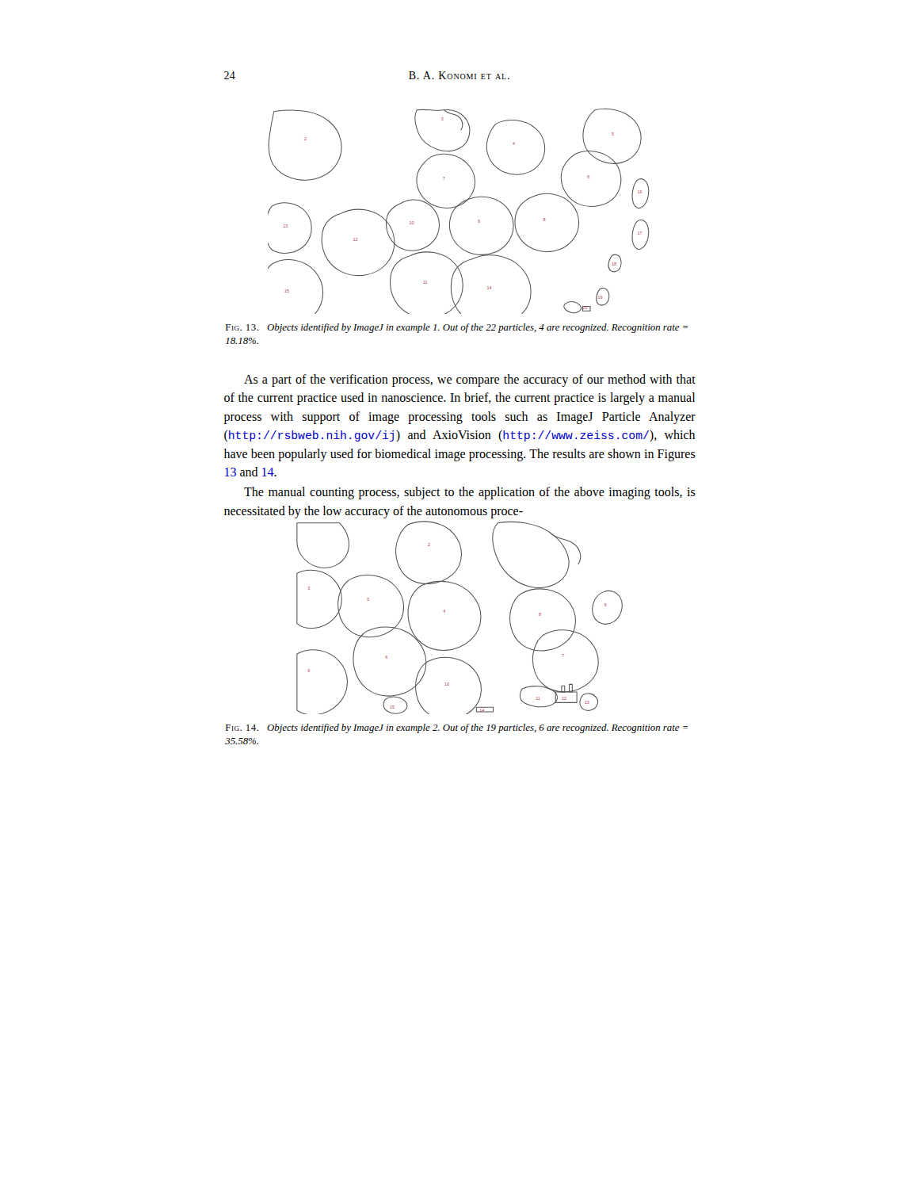24 B. A. Konomi et al.
2 3 4 5 7 6 10 9 8 13 12 11 14 15 16 17 18 19 20
Fig. 13. Objects identified by ImageJ in example 1. Out of the 22 particles, 4 are recognized. Recognition rate = 18.18%.
As a part of the verification process, we compare the accuracy of our method with that of the current practice used in nanoscience. In brief, the current practice is largely a manual process with support of image processing tools such as ImageJ Particle Analyzer (http://rsbweb.nih.gov/ij) and AxioVision (http://www.zeiss.com/), which have been popularly used for biomedical image processing. The results are shown in Figures 13 and 14.
The manual counting process, subject to the application of the above imaging tools, is necessitated by the low accuracy of the autonomous proce-
2 3 5 4 6 9 10 8 7 6 11 12 13 14 15
Fig. 14. Objects identified by ImageJ in example 2. Out of the 19 particles, 6 are recognized. Recognition rate = 35.58%.